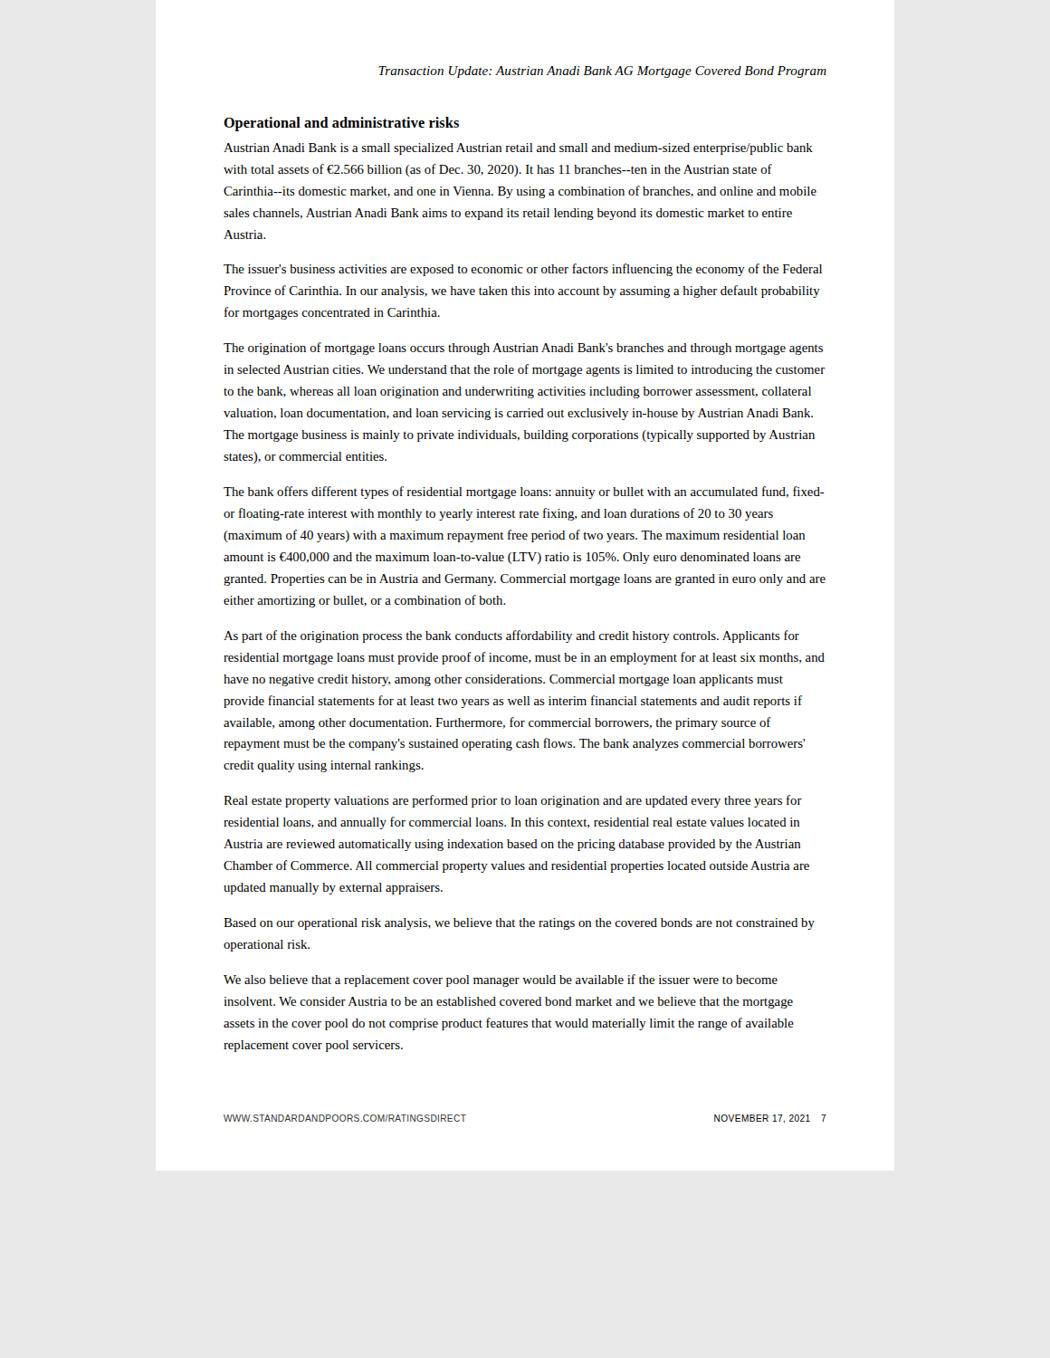Transaction Update: Austrian Anadi Bank AG Mortgage Covered Bond Program
Operational and administrative risks
Austrian Anadi Bank is a small specialized Austrian retail and small and medium-sized enterprise/public bank with total assets of €2.566 billion (as of Dec. 30, 2020). It has 11 branches--ten in the Austrian state of Carinthia--its domestic market, and one in Vienna. By using a combination of branches, and online and mobile sales channels, Austrian Anadi Bank aims to expand its retail lending beyond its domestic market to entire Austria.
The issuer's business activities are exposed to economic or other factors influencing the economy of the Federal Province of Carinthia. In our analysis, we have taken this into account by assuming a higher default probability for mortgages concentrated in Carinthia.
The origination of mortgage loans occurs through Austrian Anadi Bank's branches and through mortgage agents in selected Austrian cities. We understand that the role of mortgage agents is limited to introducing the customer to the bank, whereas all loan origination and underwriting activities including borrower assessment, collateral valuation, loan documentation, and loan servicing is carried out exclusively in-house by Austrian Anadi Bank. The mortgage business is mainly to private individuals, building corporations (typically supported by Austrian states), or commercial entities.
The bank offers different types of residential mortgage loans: annuity or bullet with an accumulated fund, fixed- or floating-rate interest with monthly to yearly interest rate fixing, and loan durations of 20 to 30 years (maximum of 40 years) with a maximum repayment free period of two years. The maximum residential loan amount is €400,000 and the maximum loan-to-value (LTV) ratio is 105%. Only euro denominated loans are granted. Properties can be in Austria and Germany. Commercial mortgage loans are granted in euro only and are either amortizing or bullet, or a combination of both.
As part of the origination process the bank conducts affordability and credit history controls. Applicants for residential mortgage loans must provide proof of income, must be in an employment for at least six months, and have no negative credit history, among other considerations. Commercial mortgage loan applicants must provide financial statements for at least two years as well as interim financial statements and audit reports if available, among other documentation. Furthermore, for commercial borrowers, the primary source of repayment must be the company's sustained operating cash flows. The bank analyzes commercial borrowers' credit quality using internal rankings.
Real estate property valuations are performed prior to loan origination and are updated every three years for residential loans, and annually for commercial loans. In this context, residential real estate values located in Austria are reviewed automatically using indexation based on the pricing database provided by the Austrian Chamber of Commerce. All commercial property values and residential properties located outside Austria are updated manually by external appraisers.
Based on our operational risk analysis, we believe that the ratings on the covered bonds are not constrained by operational risk.
We also believe that a replacement cover pool manager would be available if the issuer were to become insolvent. We consider Austria to be an established covered bond market and we believe that the mortgage assets in the cover pool do not comprise product features that would materially limit the range of available replacement cover pool servicers.
WWW.STANDARDANDPOORS.COM/RATINGSDIRECT NOVEMBER 17, 20217